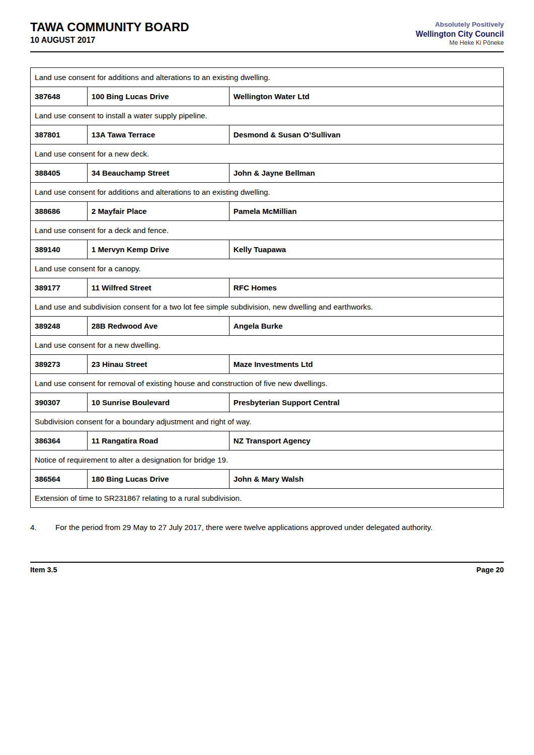TAWA COMMUNITY BOARD
10 AUGUST 2017
Absolutely Positively
Wellington City Council
Me Heke Ki Pōneke
| Land use consent for additions and alterations to an existing dwelling. |
| 387648 | 100 Bing Lucas Drive | Wellington Water Ltd |
| Land use consent to install a water supply pipeline. |
| 387801 | 13A Tawa Terrace | Desmond & Susan O’Sullivan |
| Land use consent for a new deck. |
| 388405 | 34 Beauchamp Street | John & Jayne Bellman |
| Land use consent for additions and alterations to an existing dwelling. |
| 388686 | 2 Mayfair Place | Pamela McMillian |
| Land use consent for a deck and fence. |
| 389140 | 1 Mervyn Kemp Drive | Kelly Tuapawa |
| Land use consent for a canopy. |
| 389177 | 11 Wilfred Street | RFC Homes |
| Land use and subdivision consent for a two lot fee simple subdivision, new dwelling and earthworks. |
| 389248 | 28B Redwood Ave | Angela Burke |
| Land use consent for a new dwelling. |
| 389273 | 23 Hinau Street | Maze Investments Ltd |
| Land use consent for removal of existing house and construction of five new dwellings. |
| 390307 | 10 Sunrise Boulevard | Presbyterian Support Central |
| Subdivision consent for a boundary adjustment and right of way. |
| 386364 | 11 Rangatira Road | NZ Transport Agency |
| Notice of requirement to alter a designation for bridge 19. |
| 386564 | 180 Bing Lucas Drive | John & Mary Walsh |
| Extension of time to SR231867 relating to a rural subdivision. |
4. For the period from 29 May to 27 July 2017, there were twelve applications approved under delegated authority.
Item 3.5 Page 20